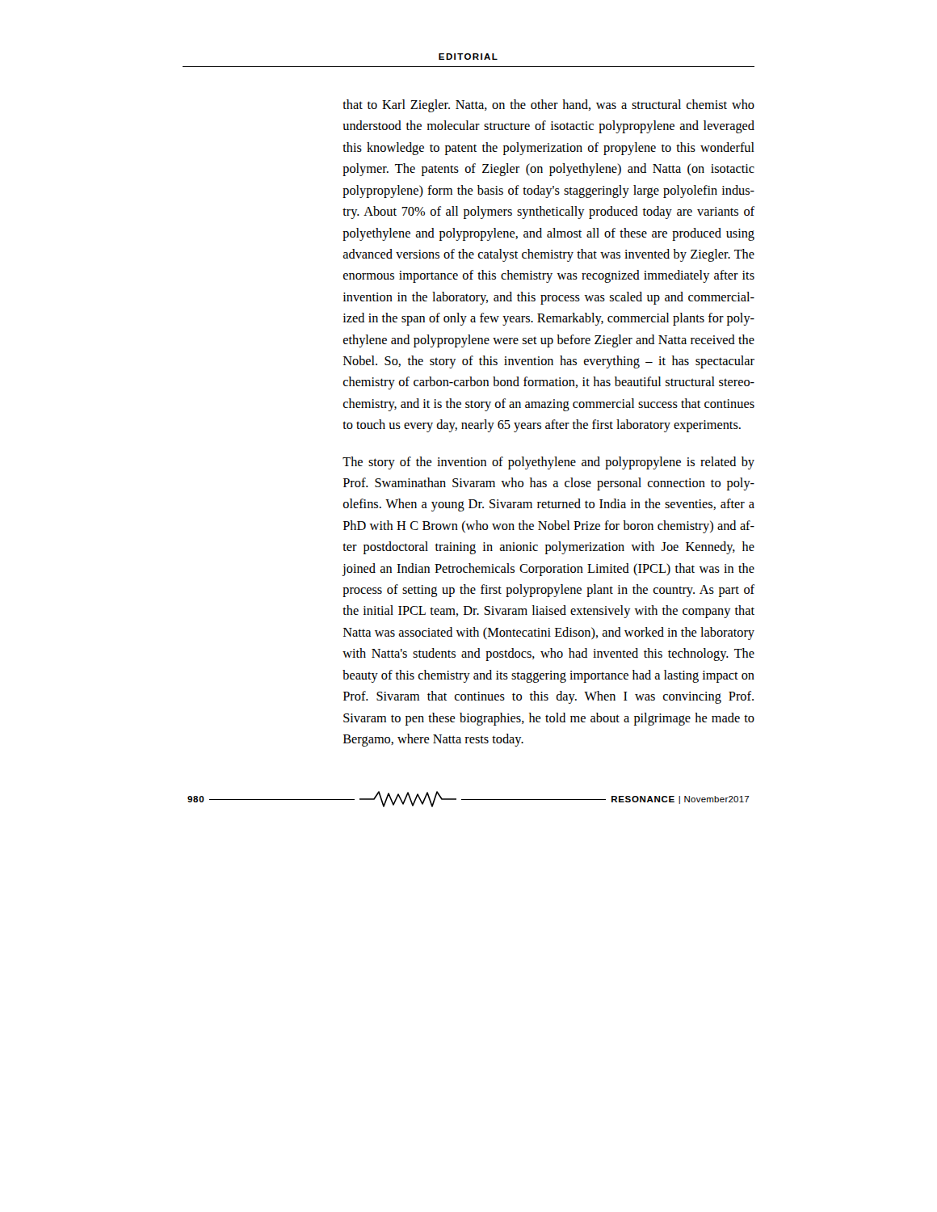EDITORIAL
that to Karl Ziegler. Natta, on the other hand, was a structural chemist who understood the molecular structure of isotactic polypropylene and leveraged this knowledge to patent the polymerization of propylene to this wonderful polymer. The patents of Ziegler (on polyethylene) and Natta (on isotactic polypropylene) form the basis of today's staggeringly large polyolefin industry. About 70% of all polymers synthetically produced today are variants of polyethylene and polypropylene, and almost all of these are produced using advanced versions of the catalyst chemistry that was invented by Ziegler. The enormous importance of this chemistry was recognized immediately after its invention in the laboratory, and this process was scaled up and commercialized in the span of only a few years. Remarkably, commercial plants for polyethylene and polypropylene were set up before Ziegler and Natta received the Nobel. So, the story of this invention has everything – it has spectacular chemistry of carbon-carbon bond formation, it has beautiful structural stereochemistry, and it is the story of an amazing commercial success that continues to touch us every day, nearly 65 years after the first laboratory experiments.
The story of the invention of polyethylene and polypropylene is related by Prof. Swaminathan Sivaram who has a close personal connection to polyolefins. When a young Dr. Sivaram returned to India in the seventies, after a PhD with H C Brown (who won the Nobel Prize for boron chemistry) and after postdoctoral training in anionic polymerization with Joe Kennedy, he joined an Indian Petrochemicals Corporation Limited (IPCL) that was in the process of setting up the first polypropylene plant in the country. As part of the initial IPCL team, Dr. Sivaram liaised extensively with the company that Natta was associated with (Montecatini Edison), and worked in the laboratory with Natta's students and postdocs, who had invented this technology. The beauty of this chemistry and its staggering importance had a lasting impact on Prof. Sivaram that continues to this day. When I was convincing Prof. Sivaram to pen these biographies, he told me about a pilgrimage he made to Bergamo, where Natta rests today.
980
RESONANCE | November2017